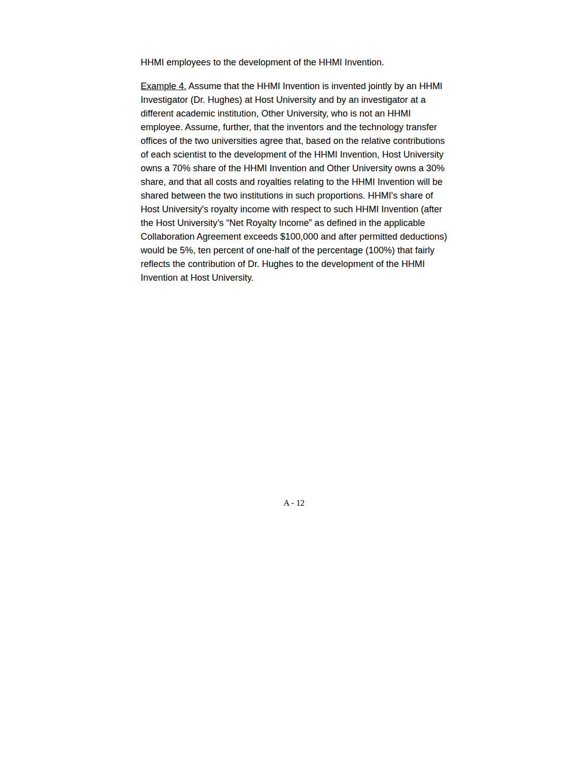HHMI employees to the development of the HHMI Invention.
Example 4. Assume that the HHMI Invention is invented jointly by an HHMI Investigator (Dr. Hughes) at Host University and by an investigator at a different academic institution, Other University, who is not an HHMI employee. Assume, further, that the inventors and the technology transfer offices of the two universities agree that, based on the relative contributions of each scientist to the development of the HHMI Invention, Host University owns a 70% share of the HHMI Invention and Other University owns a 30% share, and that all costs and royalties relating to the HHMI Invention will be shared between the two institutions in such proportions. HHMI's share of Host University's royalty income with respect to such HHMI Invention (after the Host University’s “Net Royalty Income” as defined in the applicable Collaboration Agreement exceeds $100,000 and after permitted deductions) would be 5%, ten percent of one-half of the percentage (100%) that fairly reflects the contribution of Dr. Hughes to the development of the HHMI Invention at Host University.
A - 12